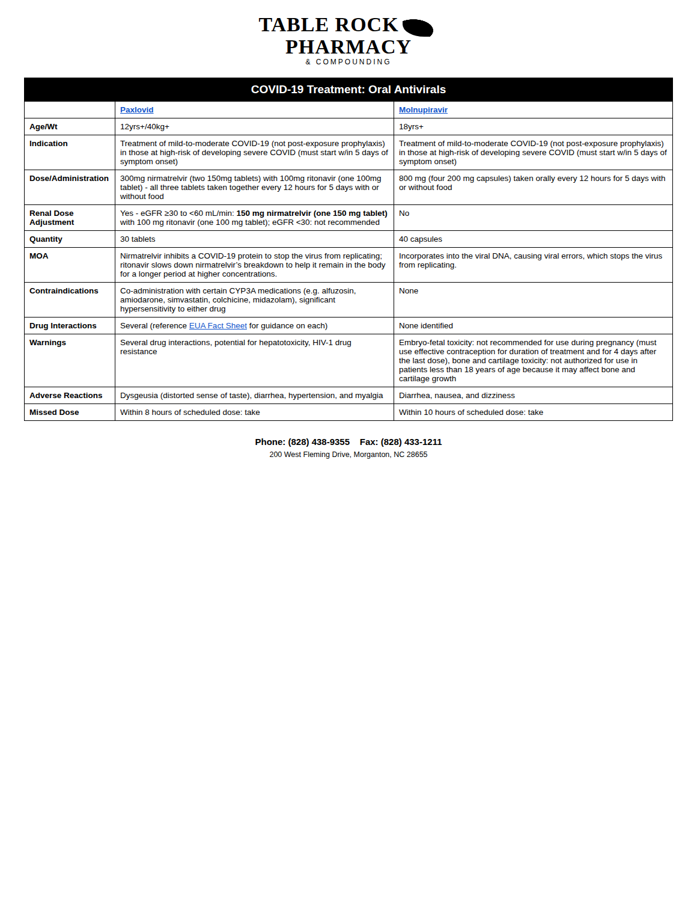TABLE ROCK
PHARMACY
& COMPOUNDING
COVID-19 Treatment: Oral Antivirals
| | Paxlovid | Molnupiravir |
| --- | --- | --- |
| Age/Wt | 12yrs+/40kg+ | 18yrs+ |
| Indication | Treatment of mild-to-moderate COVID-19 (not post-exposure prophylaxis) in those at high-risk of developing severe COVID (must start w/in 5 days of symptom onset) | Treatment of mild-to-moderate COVID-19 (not post-exposure prophylaxis) in those at high-risk of developing severe COVID (must start w/in 5 days of symptom onset) |
| Dose/Administration | 300mg nirmatrelvir (two 150mg tablets) with 100mg ritonavir (one 100mg tablet) - all three tablets taken together every 12 hours for 5 days with or without food | 800 mg (four 200 mg capsules) taken orally every 12 hours for 5 days with or without food |
| Renal Dose Adjustment | Yes - eGFR ≥30 to <60 mL/min: 150 mg nirmatrelvir (one 150 mg tablet) with 100 mg ritonavir (one 100 mg tablet); eGFR <30: not recommended | No |
| Quantity | 30 tablets | 40 capsules |
| MOA | Nirmatrelvir inhibits a COVID-19 protein to stop the virus from replicating; ritonavir slows down nirmatrelvir’s breakdown to help it remain in the body for a longer period at higher concentrations. | Incorporates into the viral DNA, causing viral errors, which stops the virus from replicating. |
| Contraindications | Co-administration with certain CYP3A medications (e.g. alfuzosin, amiodarone, simvastatin, colchicine, midazolam), significant hypersensitivity to either drug | None |
| Drug Interactions | Several (reference EUA Fact Sheet for guidance on each) | None identified |
| Warnings | Several drug interactions, potential for hepatotoxicity, HIV-1 drug resistance | Embryo-fetal toxicity: not recommended for use during pregnancy (must use effective contraception for duration of treatment and for 4 days after the last dose), bone and cartilage toxicity: not authorized for use in patients less than 18 years of age because it may affect bone and cartilage growth |
| Adverse Reactions | Dysgeusia (distorted sense of taste), diarrhea, hypertension, and myalgia | Diarrhea, nausea, and dizziness |
| Missed Dose | Within 8 hours of scheduled dose: take | Within 10 hours of scheduled dose: take |
Phone: (828) 438-9355 Fax: (828) 433-1211
200 West Fleming Drive, Morganton, NC 28655